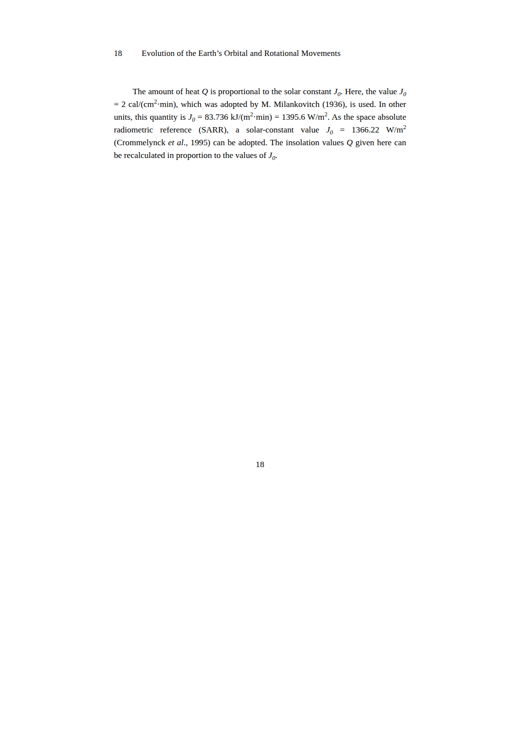18 Evolution of the Earth’s Orbital and Rotational Movements
The amount of heat Q is proportional to the solar constant J0. Here, the value J0 = 2 cal/(cm2·min), which was adopted by M. Milankovitch (1936), is used. In other units, this quantity is J0 = 83.736 kJ/(m2·min) = 1395.6 W/m2. As the space absolute radiometric reference (SARR), a solar-constant value J0 = 1366.22 W/m2 (Crommelynck et al., 1995) can be adopted. The insolation values Q given here can be recalculated in proportion to the values of J0.
18